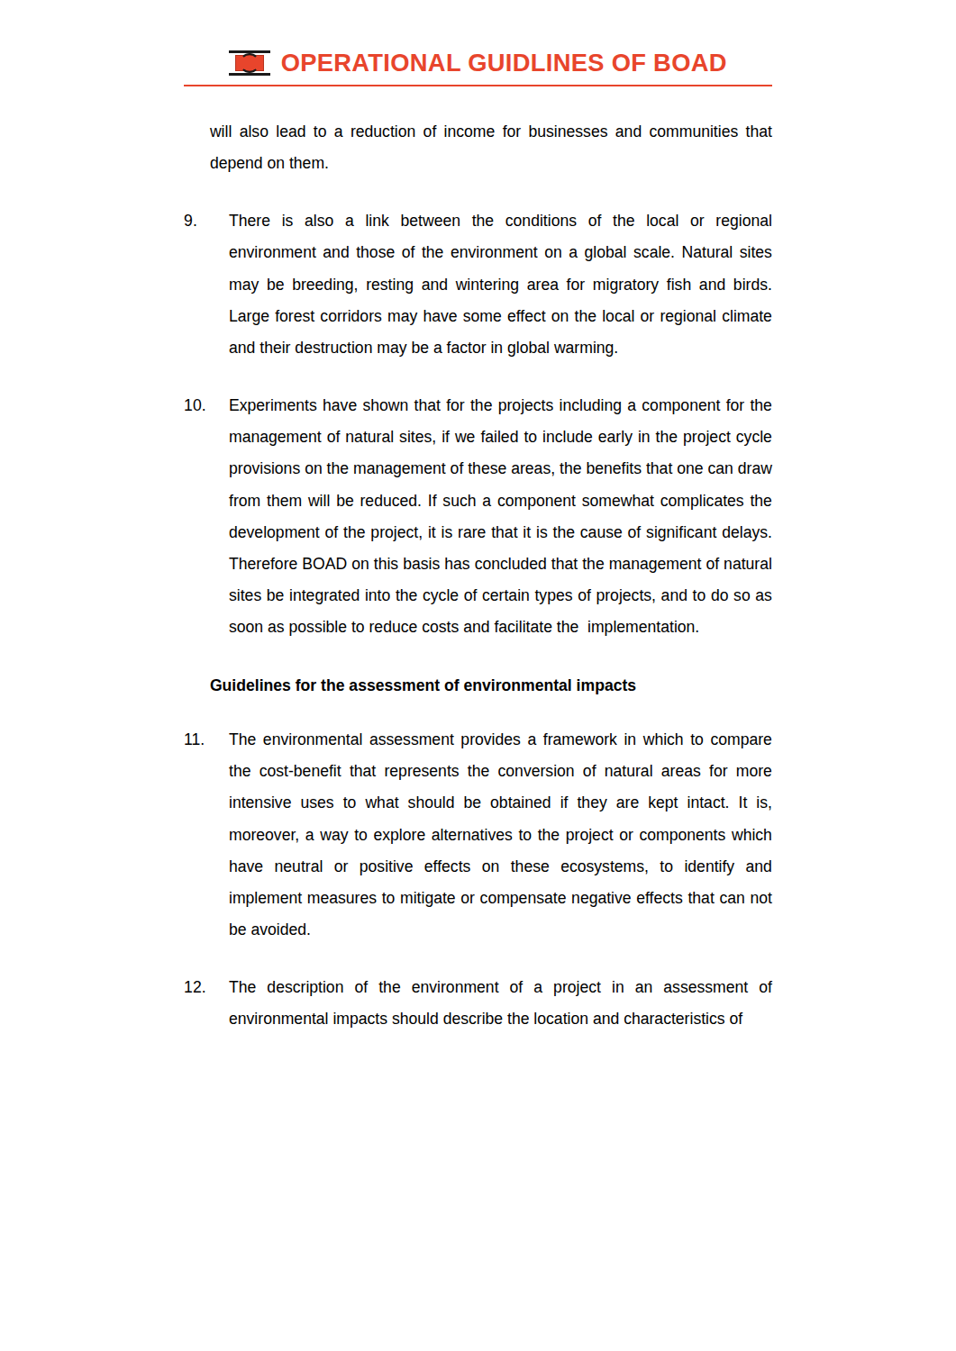OPERATIONAL GUIDLINES OF BOAD
will also lead to a reduction of income for businesses and communities that depend on them.
9. There is also a link between the conditions of the local or regional environment and those of the environment on a global scale. Natural sites may be breeding, resting and wintering area for migratory fish and birds. Large forest corridors may have some effect on the local or regional climate and their destruction may be a factor in global warming.
10. Experiments have shown that for the projects including a component for the management of natural sites, if we failed to include early in the project cycle provisions on the management of these areas, the benefits that one can draw from them will be reduced. If such a component somewhat complicates the development of the project, it is rare that it is the cause of significant delays. Therefore BOAD on this basis has concluded that the management of natural sites be integrated into the cycle of certain types of projects, and to do so as soon as possible to reduce costs and facilitate the implementation.
Guidelines for the assessment of environmental impacts
11. The environmental assessment provides a framework in which to compare the cost-benefit that represents the conversion of natural areas for more intensive uses to what should be obtained if they are kept intact. It is, moreover, a way to explore alternatives to the project or components which have neutral or positive effects on these ecosystems, to identify and implement measures to mitigate or compensate negative effects that can not be avoided.
12. The description of the environment of a project in an assessment of environmental impacts should describe the location and characteristics of